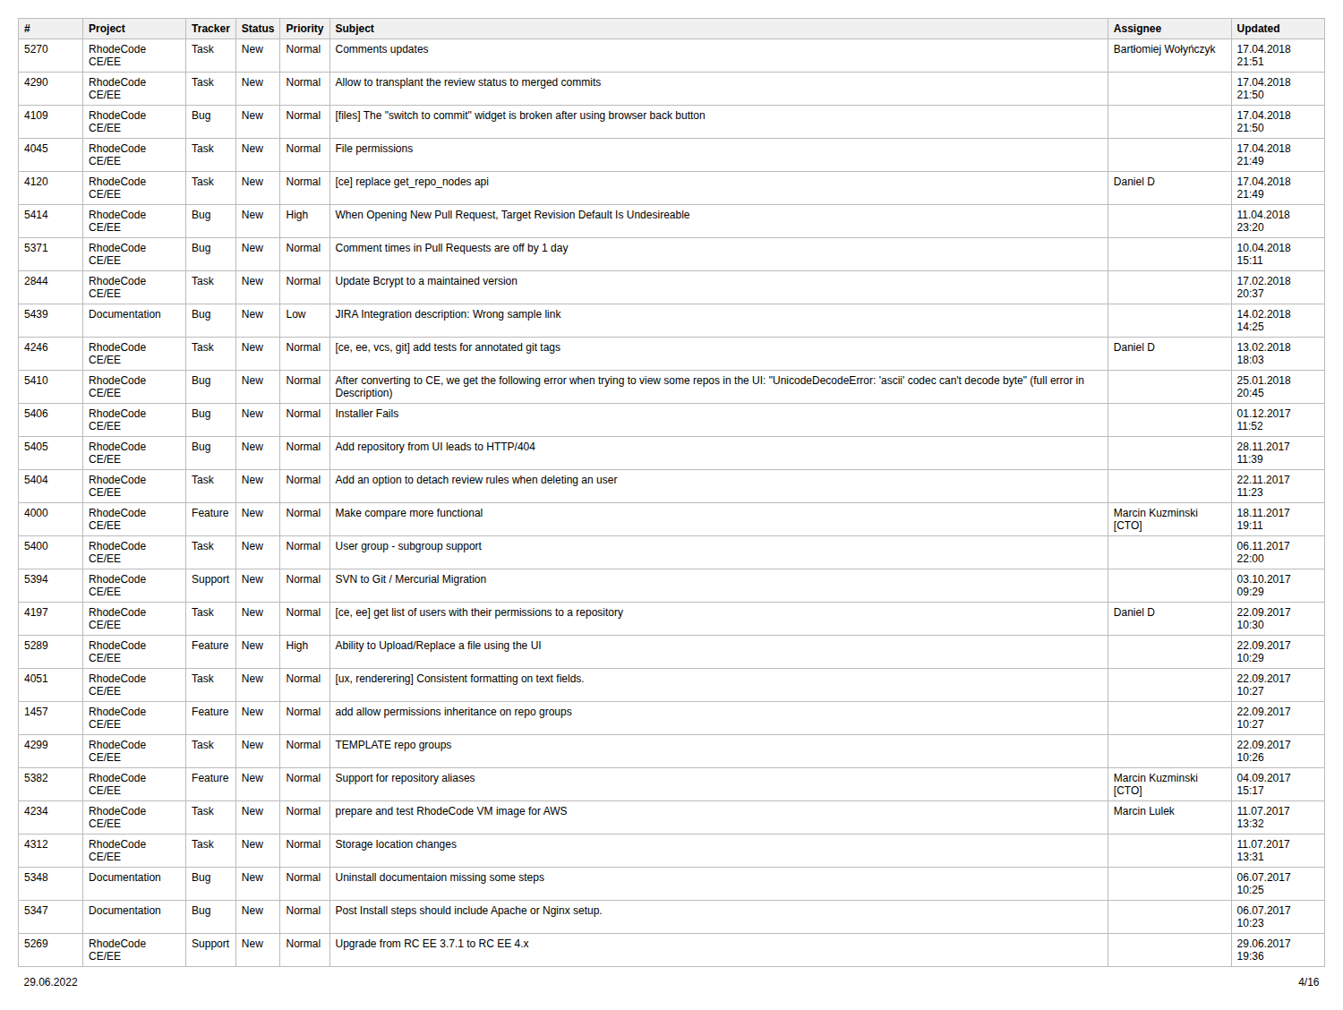| # | Project | Tracker | Status | Priority | Subject | Assignee | Updated |
| --- | --- | --- | --- | --- | --- | --- | --- |
| 5270 | RhodeCode CE/EE | Task | New | Normal | Comments updates | Bartłomiej Wołyńczyk | 17.04.2018 21:51 |
| 4290 | RhodeCode CE/EE | Task | New | Normal | Allow to transplant the review status to merged commits | | 17.04.2018 21:50 |
| 4109 | RhodeCode CE/EE | Bug | New | Normal | [files] The "switch to commit" widget is broken after using browser back button | | 17.04.2018 21:50 |
| 4045 | RhodeCode CE/EE | Task | New | Normal | File permissions | | 17.04.2018 21:49 |
| 4120 | RhodeCode CE/EE | Task | New | Normal | [ce] replace get_repo_nodes api | Daniel D | 17.04.2018 21:49 |
| 5414 | RhodeCode CE/EE | Bug | New | High | When Opening New Pull Request, Target Revision Default Is Undesireable | | 11.04.2018 23:20 |
| 5371 | RhodeCode CE/EE | Bug | New | Normal | Comment times in Pull Requests are off by 1 day | | 10.04.2018 15:11 |
| 2844 | RhodeCode CE/EE | Task | New | Normal | Update Bcrypt to a maintained version | | 17.02.2018 20:37 |
| 5439 | Documentation | Bug | New | Low | JIRA Integration description: Wrong sample link | | 14.02.2018 14:25 |
| 4246 | RhodeCode CE/EE | Task | New | Normal | [ce, ee, vcs, git] add tests for annotated git tags | Daniel D | 13.02.2018 18:03 |
| 5410 | RhodeCode CE/EE | Bug | New | Normal | After converting to CE, we get the following error when trying to view some repos in the UI: "UnicodeDecodeError: 'ascii' codec can't decode byte" (full error in Description) | | 25.01.2018 20:45 |
| 5406 | RhodeCode CE/EE | Bug | New | Normal | Installer Fails | | 01.12.2017 11:52 |
| 5405 | RhodeCode CE/EE | Bug | New | Normal | Add repository from UI leads to HTTP/404 | | 28.11.2017 11:39 |
| 5404 | RhodeCode CE/EE | Task | New | Normal | Add an option to detach review rules when deleting an user | | 22.11.2017 11:23 |
| 4000 | RhodeCode CE/EE | Feature | New | Normal | Make compare more functional | Marcin Kuzminski [CTO] | 18.11.2017 19:11 |
| 5400 | RhodeCode CE/EE | Task | New | Normal | User group - subgroup support | | 06.11.2017 22:00 |
| 5394 | RhodeCode CE/EE | Support | New | Normal | SVN to Git / Mercurial Migration | | 03.10.2017 09:29 |
| 4197 | RhodeCode CE/EE | Task | New | Normal | [ce, ee] get list of users with their permissions to a repository | Daniel D | 22.09.2017 10:30 |
| 5289 | RhodeCode CE/EE | Feature | New | High | Ability to Upload/Replace a file using the UI | | 22.09.2017 10:29 |
| 4051 | RhodeCode CE/EE | Task | New | Normal | [ux, renderering] Consistent formatting on text fields. | | 22.09.2017 10:27 |
| 1457 | RhodeCode CE/EE | Feature | New | Normal | add allow permissions inheritance on repo groups | | 22.09.2017 10:27 |
| 4299 | RhodeCode CE/EE | Task | New | Normal | TEMPLATE repo groups | | 22.09.2017 10:26 |
| 5382 | RhodeCode CE/EE | Feature | New | Normal | Support for repository aliases | Marcin Kuzminski [CTO] | 04.09.2017 15:17 |
| 4234 | RhodeCode CE/EE | Task | New | Normal | prepare and test RhodeCode VM image for AWS | Marcin Lulek | 11.07.2017 13:32 |
| 4312 | RhodeCode CE/EE | Task | New | Normal | Storage location changes | | 11.07.2017 13:31 |
| 5348 | Documentation | Bug | New | Normal | Uninstall documentaion missing some steps | | 06.07.2017 10:25 |
| 5347 | Documentation | Bug | New | Normal | Post Install steps should include Apache or Nginx setup. | | 06.07.2017 10:23 |
| 5269 | RhodeCode CE/EE | Support | New | Normal | Upgrade from RC EE 3.7.1 to RC EE 4.x | | 29.06.2017 19:36 |
| 29.06.2022 | | 4/16 |